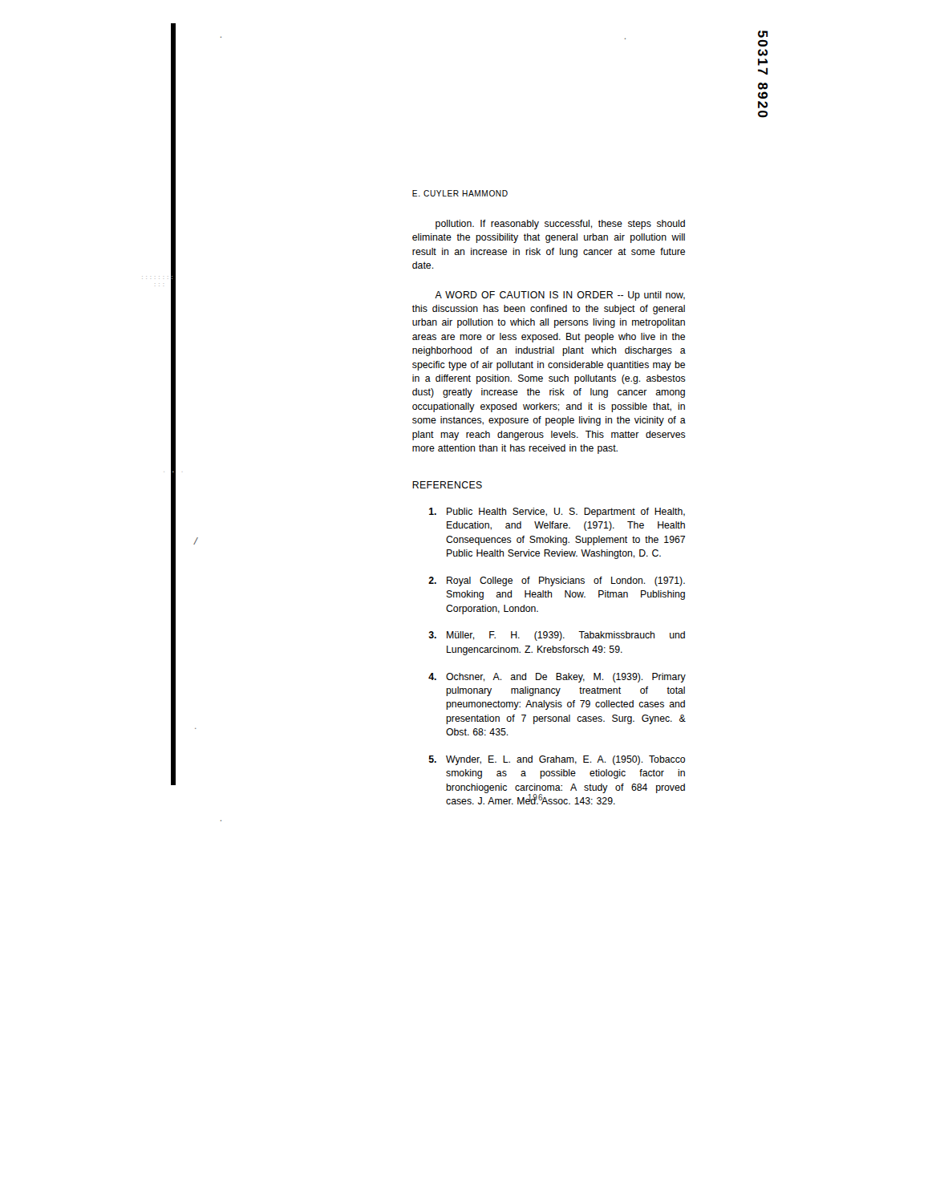.
.
.
::::::::
:::
. . .
/
.
50317 8920
E. CUYLER HAMMOND
pollution. If reasonably successful, these steps should eliminate the possibility that general urban air pollution will result in an increase in risk of lung cancer at some future date.
A WORD OF CAUTION IS IN ORDER -- Up until now, this discussion has been confined to the subject of general urban air pollution to which all persons living in metropolitan areas are more or less exposed. But people who live in the neighborhood of an industrial plant which discharges a specific type of air pollutant in considerable quantities may be in a different position. Some such pollutants (e.g. asbestos dust) greatly increase the risk of lung cancer among occupationally exposed workers; and it is possible that, in some instances, exposure of people living in the vicinity of a plant may reach dangerous levels. This matter deserves more attention than it has received in the past.
REFERENCES
Public Health Service, U. S. Department of Health, Education, and Welfare. (1971). The Health Consequences of Smoking. Supplement to the 1967 Public Health Service Review. Washington, D. C.
Royal College of Physicians of London. (1971). Smoking and Health Now. Pitman Publishing Corporation, London.
Müller, F. H. (1939). Tabakmissbrauch und Lungencarcinom. Z. Krebsforsch 49: 59.
Ochsner, A. and De Bakey, M. (1939). Primary pulmonary malignancy treatment of total pneumonectomy: Analysis of 79 collected cases and presentation of 7 personal cases. Surg. Gynec. & Obst. 68: 435.
Wynder, E. L. and Graham, E. A. (1950). Tobacco smoking as a possible etiologic factor in bronchiogenic carcinoma: A study of 684 proved cases. J. Amer. Med. Assoc. 143: 329.
196